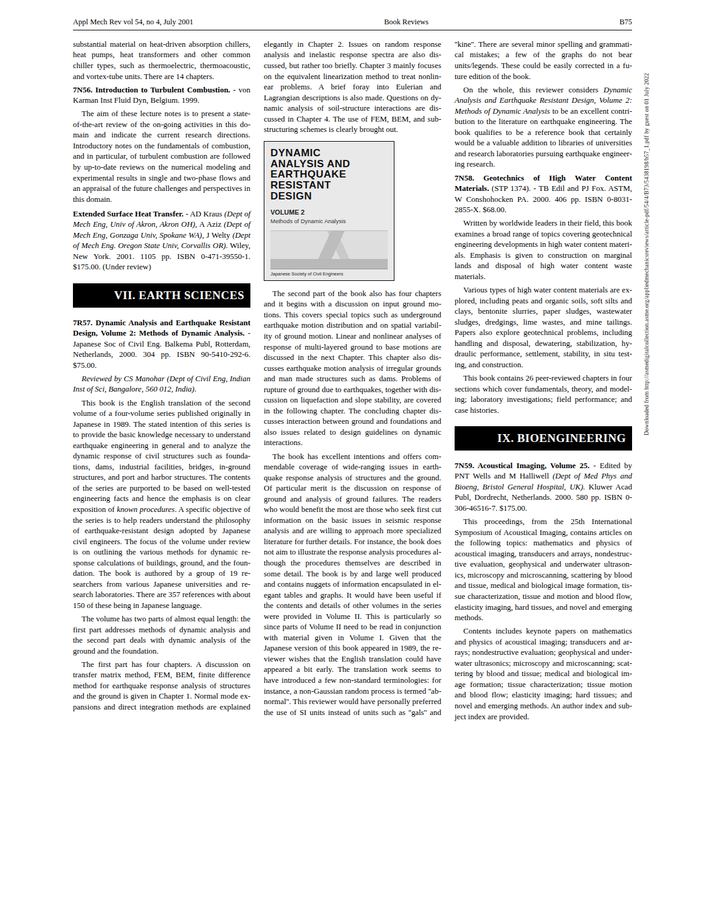Appl Mech Rev vol 54, no 4, July 2001
Book Reviews
B75
Downloaded from http://asmedigitalcollection.asme.org/appliedmechanicsreviews/article-pdf/54/4/B73/5438198/b57_1.pdf by guest on 01 July 2022
substantial material on heat-driven absorption chillers, heat pumps, heat transformers and other common chiller types, such as thermoelectric, thermoacoustic, and vortex-tube units. There are 14 chapters.
7N56. Introduction to Turbulent Combustion. - von Karman Inst Fluid Dyn, Belgium. 1999.
The aim of these lecture notes is to present a state-of-the-art review of the on-going activities in this domain and indicate the current research directions. Introductory notes on the fundamentals of combustion, and in particular, of turbulent combustion are followed by up-to-date reviews on the numerical modeling and experimental results in single and two-phase flows and an appraisal of the future challenges and perspectives in this domain.
Extended Surface Heat Transfer. - AD Kraus (Dept of Mech Eng, Univ of Akron, Akron OH), A Aziz (Dept of Mech Eng, Gonzaga Univ, Spokane WA), J Welty (Dept of Mech Eng. Oregon State Univ, Corvallis OR). Wiley, New York. 2001. 1105 pp. ISBN 0-471-39550-1. $175.00. (Under review)
VII. EARTH SCIENCES
7R57. Dynamic Analysis and Earthquake Resistant Design, Volume 2: Methods of Dynamic Analysis. - Japanese Soc of Civil Eng. Balkema Publ, Rotterdam, Netherlands, 2000. 304 pp. ISBN 90-5410-292-6. $75.00.
Reviewed by CS Manohar (Dept of Civil Eng, Indian Inst of Sci, Bangalore, 560 012, India).
This book is the English translation of the second volume of a four-volume series published originally in Japanese in 1989. The stated intention of this series is to provide the basic knowledge necessary to understand earthquake engineering in general and to analyze the dynamic response of civil structures such as foundations, dams, industrial facilities, bridges, in-ground structures, and port and harbor structures. The contents of the series are purported to be based on well-tested engineering facts and hence the emphasis is on clear exposition of known procedures. A specific objective of the series is to help readers understand the philosophy of earthquake-resistant design adopted by Japanese civil engineers. The focus of the volume under review is on outlining the various methods for dynamic response calculations of buildings, ground, and the foundation. The book is authored by a group of 19 researchers from various Japanese universities and research laboratories. There are 357 references with about 150 of these being in Japanese language.
The volume has two parts of almost equal length: the first part addresses methods of dynamic analysis and the second part deals with dynamic analysis of the ground and the foundation.
The first part has four chapters. A discussion on transfer matrix method, FEM, BEM, finite difference method for earthquake response analysis of structures and the ground is given in Chapter 1. Normal mode expansions and direct integration methods are explained elegantly in Chapter 2. Issues on random response analysis and inelastic response spectra are also discussed, but rather too briefly. Chapter 3 mainly focuses on the equivalent linearization method to treat nonlinear problems. A brief foray into Eulerian and Lagrangian descriptions is also made. Questions on dynamic analysis of soil-structure interactions are discussed in Chapter 4. The use of FEM, BEM, and substructuring schemes is clearly brought out.
DYNAMIC
ANALYSIS AND
EARTHQUAKE
RESISTANT
DESIGN
VOLUME 2
Methods of Dynamic Analysis
Japanese Society of Civil Engineers
The second part of the book also has four chapters and it begins with a discussion on input ground motions. This covers special topics such as underground earthquake motion distribution and on spatial variability of ground motion. Linear and nonlinear analyses of response of multi-layered ground to base motions are discussed in the next Chapter. This chapter also discusses earthquake motion analysis of irregular grounds and man made structures such as dams. Problems of rupture of ground due to earthquakes, together with discussion on liquefaction and slope stability, are covered in the following chapter. The concluding chapter discusses interaction between ground and foundations and also issues related to design guidelines on dynamic interactions.
The book has excellent intentions and offers commendable coverage of wide-ranging issues in earthquake response analysis of structures and the ground. Of particular merit is the discussion on response of ground and analysis of ground failures. The readers who would benefit the most are those who seek first cut information on the basic issues in seismic response analysis and are willing to approach more specialized literature for further details. For instance, the book does not aim to illustrate the response analysis procedures although the procedures themselves are described in some detail. The book is by and large well produced and contains nuggets of information encapsulated in elegant tables and graphs. It would have been useful if the contents and details of other volumes in the series were provided in Volume II. This is particularly so since parts of Volume II need to be read in conjunction with material given in Volume I. Given that the Japanese version of this book appeared in 1989, the reviewer wishes that the English translation could have appeared a bit early. The translation work seems to have introduced a few non-standard terminologies: for instance, a non-Gaussian random process is termed ''abnormal''. This reviewer would have personally preferred the use of SI units instead of units such as ''gals'' and ''kine''. There are several minor spelling and grammatical mistakes; a few of the graphs do not bear units/legends. These could be easily corrected in a future edition of the book.
On the whole, this reviewer considers Dynamic Analysis and Earthquake Resistant Design, Volume 2: Methods of Dynamic Analysis to be an excellent contribution to the literature on earthquake engineering. The book qualifies to be a reference book that certainly would be a valuable addition to libraries of universities and research laboratories pursuing earthquake engineering research.
7N58. Geotechnics of High Water Content Materials. (STP 1374). - TB Edil and PJ Fox. ASTM, W Conshohocken PA. 2000. 406 pp. ISBN 0-8031-2855-X. $68.00.
Written by worldwide leaders in their field, this book examines a broad range of topics covering geotechnical engineering developments in high water content materials. Emphasis is given to construction on marginal lands and disposal of high water content waste materials.
Various types of high water content materials are explored, including peats and organic soils, soft silts and clays, bentonite slurries, paper sludges, wastewater sludges, dredgings, lime wastes, and mine tailings. Papers also explore geotechnical problems, including handling and disposal, dewatering, stabilization, hydraulic performance, settlement, stability, in situ testing, and construction.
This book contains 26 peer-reviewed chapters in four sections which cover fundamentals, theory, and modeling; laboratory investigations; field performance; and case histories.
IX. BIOENGINEERING
7N59. Acoustical Imaging, Volume 25. - Edited by PNT Wells and M Halliwell (Dept of Med Phys and Bioeng, Bristol General Hospital, UK). Kluwer Acad Publ, Dordrecht, Netherlands. 2000. 580 pp. ISBN 0-306-46516-7. $175.00.
This proceedings, from the 25th International Symposium of Acoustical Imaging, contains articles on the following topics: mathematics and physics of acoustical imaging, transducers and arrays, nondestructive evaluation, geophysical and underwater ultrasonics, microscopy and microscanning, scattering by blood and tissue, medical and biological image formation, tissue characterization, tissue and motion and blood flow, elasticity imaging, hard tissues, and novel and emerging methods.
Contents includes keynote papers on mathematics and physics of acoustical imaging; transducers and arrays; nondestructive evaluation; geophysical and underwater ultrasonics; microscopy and microscanning; scattering by blood and tissue; medical and biological image formation; tissue characterization; tissue motion and blood flow; elasticity imaging; hard tissues; and novel and emerging methods. An author index and subject index are provided.